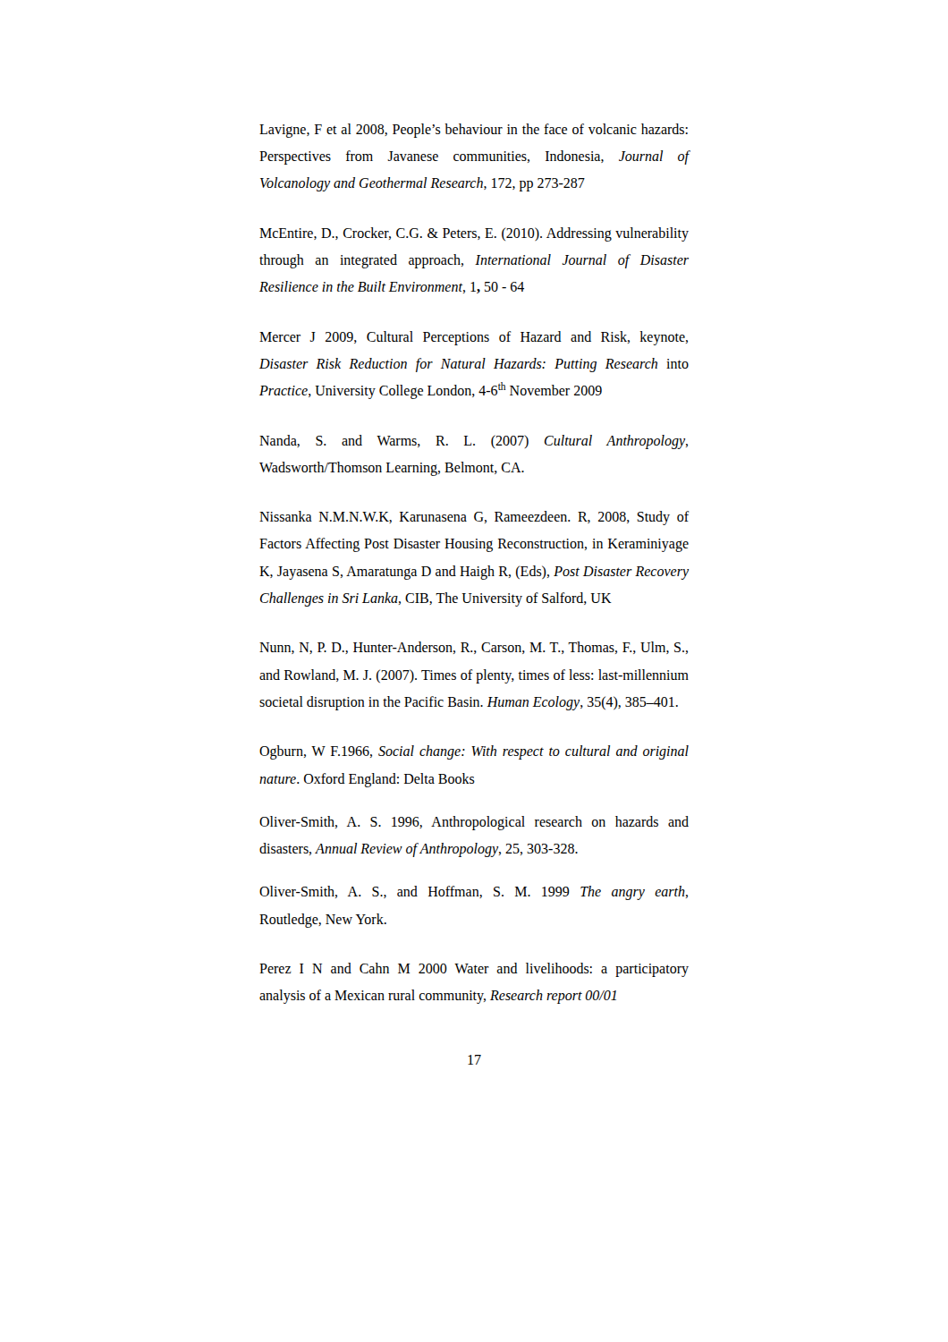Lavigne, F et al 2008, People’s behaviour in the face of volcanic hazards: Perspectives from Javanese communities, Indonesia, Journal of Volcanology and Geothermal Research, 172, pp 273-287
McEntire, D., Crocker, C.G. & Peters, E. (2010). Addressing vulnerability through an integrated approach, International Journal of Disaster Resilience in the Built Environment, 1, 50 - 64
Mercer J 2009, Cultural Perceptions of Hazard and Risk, keynote, Disaster Risk Reduction for Natural Hazards: Putting Research into Practice, University College London, 4-6th November 2009
Nanda, S. and Warms, R. L. (2007) Cultural Anthropology, Wadsworth/Thomson Learning, Belmont, CA.
Nissanka N.M.N.W.K, Karunasena G, Rameezdeen. R, 2008, Study of Factors Affecting Post Disaster Housing Reconstruction, in Keraminiyage K, Jayasena S, Amaratunga D and Haigh R, (Eds), Post Disaster Recovery Challenges in Sri Lanka, CIB, The University of Salford, UK
Nunn, N, P. D., Hunter-Anderson, R., Carson, M. T., Thomas, F., Ulm, S., and Rowland, M. J. (2007). Times of plenty, times of less: last-millennium societal disruption in the Pacific Basin. Human Ecology, 35(4), 385–401.
Ogburn, W F.1966, Social change: With respect to cultural and original nature. Oxford England: Delta Books
Oliver-Smith, A. S. 1996, Anthropological research on hazards and disasters, Annual Review of Anthropology, 25, 303-328.
Oliver-Smith, A. S., and Hoffman, S. M. 1999 The angry earth, Routledge, New York.
Perez I N and Cahn M 2000 Water and livelihoods: a participatory analysis of a Mexican rural community, Research report 00/01
17